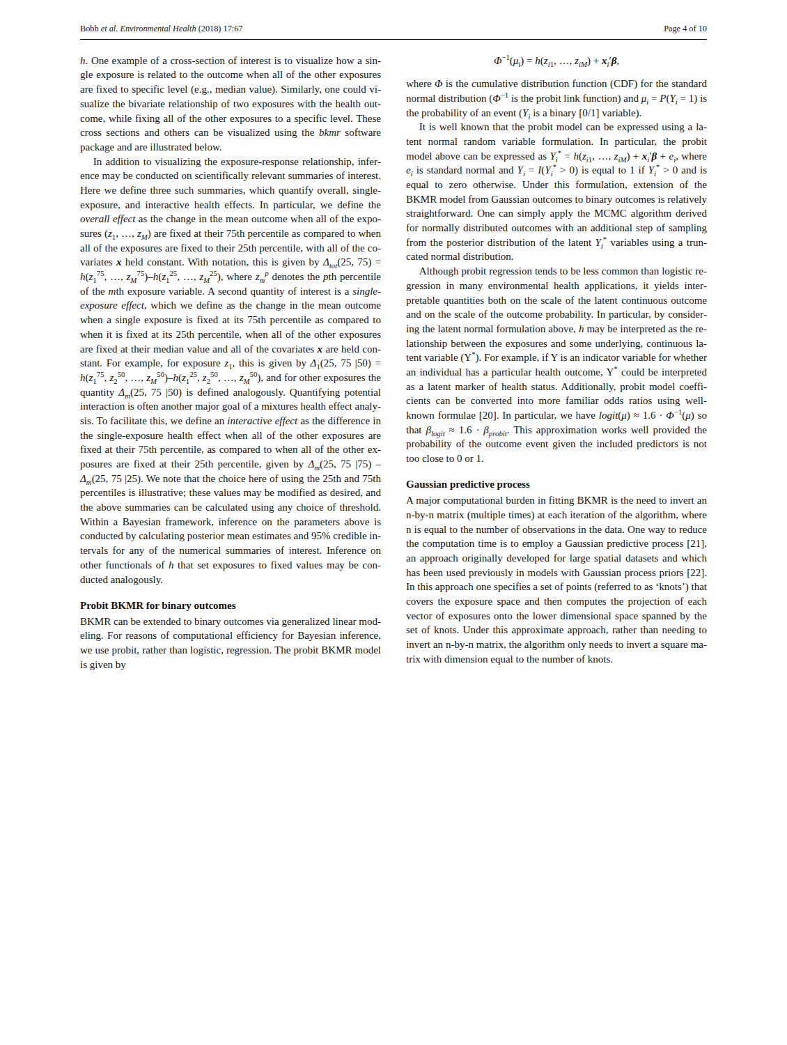Bobb et al. Environmental Health (2018) 17:67 Page 4 of 10
h. One example of a cross-section of interest is to visualize how a single exposure is related to the outcome when all of the other exposures are fixed to specific level (e.g., median value). Similarly, one could visualize the bivariate relationship of two exposures with the health outcome, while fixing all of the other exposures to a specific level. These cross sections and others can be visualized using the bkmr software package and are illustrated below.
In addition to visualizing the exposure-response relationship, inference may be conducted on scientifically relevant summaries of interest. Here we define three such summaries, which quantify overall, single-exposure, and interactive health effects. In particular, we define the overall effect as the change in the mean outcome when all of the exposures (z1, …, zM) are fixed at their 75th percentile as compared to when all of the exposures are fixed to their 25th percentile, with all of the covariates x held constant. With notation, this is given by Δtot(25, 75) = h(z175, …, zM75)–h(z125, …, zM25), where zmp denotes the pth percentile of the mth exposure variable. A second quantity of interest is a single-exposure effect, which we define as the change in the mean outcome when a single exposure is fixed at its 75th percentile as compared to when it is fixed at its 25th percentile, when all of the other exposures are fixed at their median value and all of the covariates x are held constant. For example, for exposure z1, this is given by Δ1(25, 75 |50) = h(z175, z250, …, zM50)–h(z125, z250, …, zM50), and for other exposures the quantity Δm(25, 75 |50) is defined analogously. Quantifying potential interaction is often another major goal of a mixtures health effect analysis. To facilitate this, we define an interactive effect as the difference in the single-exposure health effect when all of the other exposures are fixed at their 75th percentile, as compared to when all of the other exposures are fixed at their 25th percentile, given by Δm(25, 75 |75) – Δm(25, 75 |25). We note that the choice here of using the 25th and 75th percentiles is illustrative; these values may be modified as desired, and the above summaries can be calculated using any choice of threshold. Within a Bayesian framework, inference on the parameters above is conducted by calculating posterior mean estimates and 95% credible intervals for any of the numerical summaries of interest. Inference on other functionals of h that set exposures to fixed values may be conducted analogously.
Probit BKMR for binary outcomes
BKMR can be extended to binary outcomes via generalized linear modeling. For reasons of computational efficiency for Bayesian inference, we use probit, rather than logistic, regression. The probit BKMR model is given by
Φ−1(μi) = h(zi1, …, ziM) + xi′β,
where Φ is the cumulative distribution function (CDF) for the standard normal distribution (Φ−1 is the probit link function) and μi = P(Yi = 1) is the probability of an event (Yi is a binary [0/1] variable).
It is well known that the probit model can be expressed using a latent normal random variable formulation. In particular, the probit model above can be expressed as Yi* = h(zi1, …, ziM) + xi′β + ei, where ei is standard normal and Yi = I(Yi* > 0) is equal to 1 if Yi* > 0 and is equal to zero otherwise. Under this formulation, extension of the BKMR model from Gaussian outcomes to binary outcomes is relatively straightforward. One can simply apply the MCMC algorithm derived for normally distributed outcomes with an additional step of sampling from the posterior distribution of the latent Yi* variables using a truncated normal distribution.
Although probit regression tends to be less common than logistic regression in many environmental health applications, it yields interpretable quantities both on the scale of the latent continuous outcome and on the scale of the outcome probability. In particular, by considering the latent normal formulation above, h may be interpreted as the relationship between the exposures and some underlying, continuous latent variable (Y*). For example, if Y is an indicator variable for whether an individual has a particular health outcome, Y* could be interpreted as a latent marker of health status. Additionally, probit model coefficients can be converted into more familiar odds ratios using well-known formulae [20]. In particular, we have logit(μ) ≈ 1.6 · Φ−1(μ) so that βlogit ≈ 1.6 · βprobit. This approximation works well provided the probability of the outcome event given the included predictors is not too close to 0 or 1.
Gaussian predictive process
A major computational burden in fitting BKMR is the need to invert an n-by-n matrix (multiple times) at each iteration of the algorithm, where n is equal to the number of observations in the data. One way to reduce the computation time is to employ a Gaussian predictive process [21], an approach originally developed for large spatial datasets and which has been used previously in models with Gaussian process priors [22]. In this approach one specifies a set of points (referred to as ‘knots’) that covers the exposure space and then computes the projection of each vector of exposures onto the lower dimensional space spanned by the set of knots. Under this approximate approach, rather than needing to invert an n-by-n matrix, the algorithm only needs to invert a square matrix with dimension equal to the number of knots.